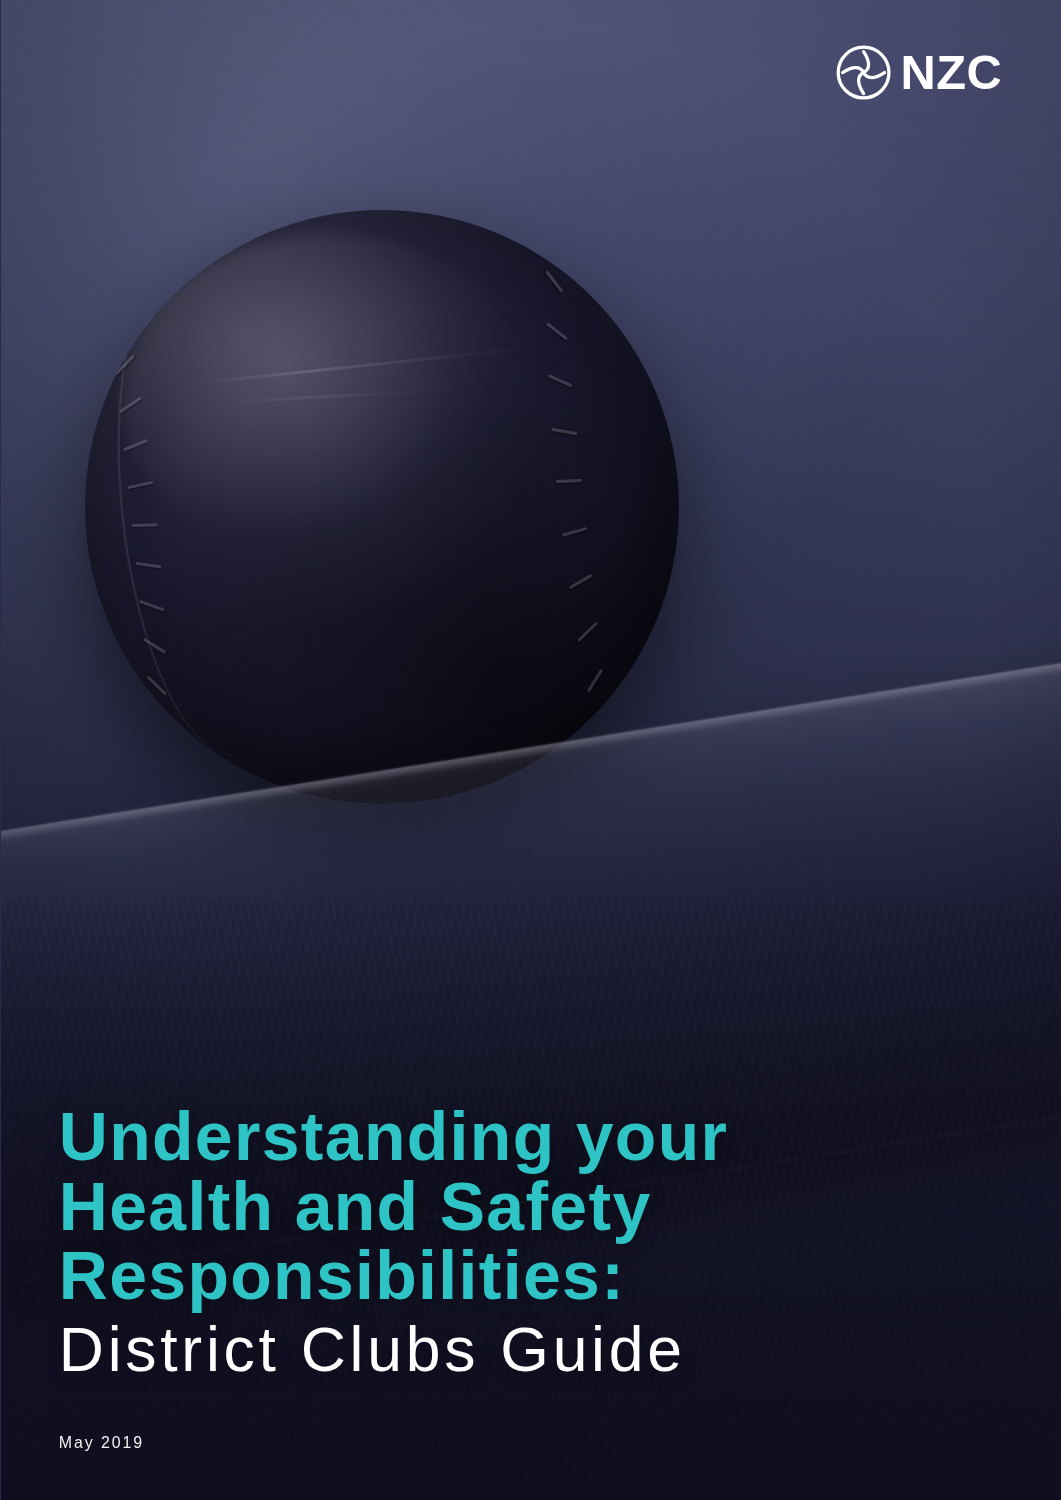NZC
Understanding your Health and Safety Responsibilities: District Clubs Guide
May 2019